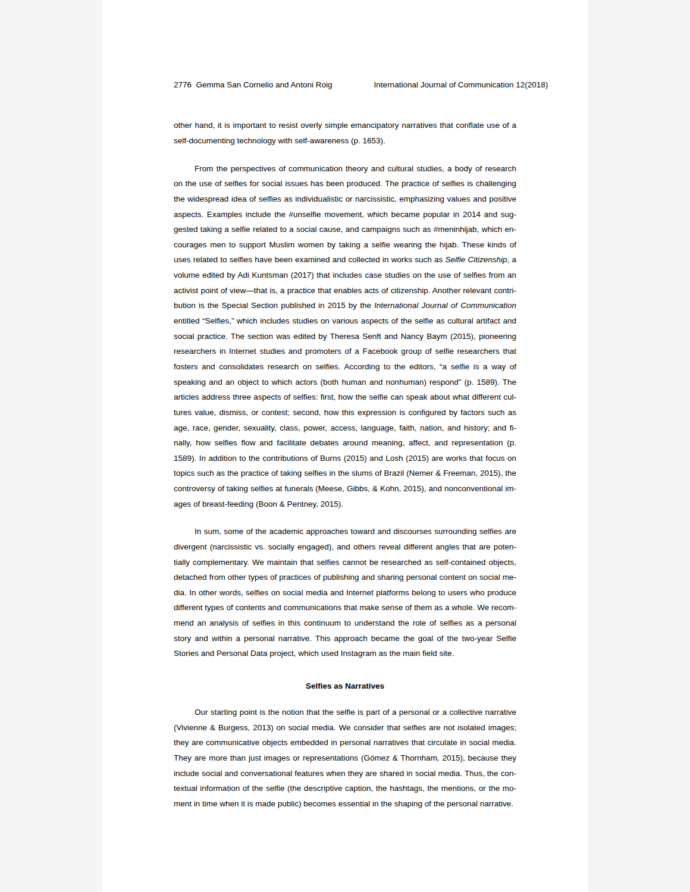2776 Gemma San Cornelio and Antoni Roig International Journal of Communication 12(2018)
other hand, it is important to resist overly simple emancipatory narratives that conflate use of a self-documenting technology with self-awareness (p. 1653).
From the perspectives of communication theory and cultural studies, a body of research on the use of selfies for social issues has been produced. The practice of selfies is challenging the widespread idea of selfies as individualistic or narcissistic, emphasizing values and positive aspects. Examples include the #unselfie movement, which became popular in 2014 and suggested taking a selfie related to a social cause, and campaigns such as #meninhijab, which encourages men to support Muslim women by taking a selfie wearing the hijab. These kinds of uses related to selfies have been examined and collected in works such as Selfie Citizenship, a volume edited by Adi Kuntsman (2017) that includes case studies on the use of selfies from an activist point of view—that is, a practice that enables acts of citizenship. Another relevant contribution is the Special Section published in 2015 by the International Journal of Communication entitled “Selfies,” which includes studies on various aspects of the selfie as cultural artifact and social practice. The section was edited by Theresa Senft and Nancy Baym (2015), pioneering researchers in Internet studies and promoters of a Facebook group of selfie researchers that fosters and consolidates research on selfies. According to the editors, “a selfie is a way of speaking and an object to which actors (both human and nonhuman) respond” (p. 1589). The articles address three aspects of selfies: first, how the selfie can speak about what different cultures value, dismiss, or contest; second, how this expression is configured by factors such as age, race, gender, sexuality, class, power, access, language, faith, nation, and history; and finally, how selfies flow and facilitate debates around meaning, affect, and representation (p. 1589). In addition to the contributions of Burns (2015) and Losh (2015) are works that focus on topics such as the practice of taking selfies in the slums of Brazil (Nemer & Freeman, 2015), the controversy of taking selfies at funerals (Meese, Gibbs, & Kohn, 2015), and nonconventional images of breast-feeding (Boon & Pentney, 2015).
In sum, some of the academic approaches toward and discourses surrounding selfies are divergent (narcissistic vs. socially engaged), and others reveal different angles that are potentially complementary. We maintain that selfies cannot be researched as self-contained objects, detached from other types of practices of publishing and sharing personal content on social media. In other words, selfies on social media and Internet platforms belong to users who produce different types of contents and communications that make sense of them as a whole. We recommend an analysis of selfies in this continuum to understand the role of selfies as a personal story and within a personal narrative. This approach became the goal of the two-year Selfie Stories and Personal Data project, which used Instagram as the main field site.
Selfies as Narratives
Our starting point is the notion that the selfie is part of a personal or a collective narrative (Vivienne & Burgess, 2013) on social media. We consider that selfies are not isolated images; they are communicative objects embedded in personal narratives that circulate in social media. They are more than just images or representations (Gómez & Thornham, 2015), because they include social and conversational features when they are shared in social media. Thus, the contextual information of the selfie (the descriptive caption, the hashtags, the mentions, or the moment in time when it is made public) becomes essential in the shaping of the personal narrative.